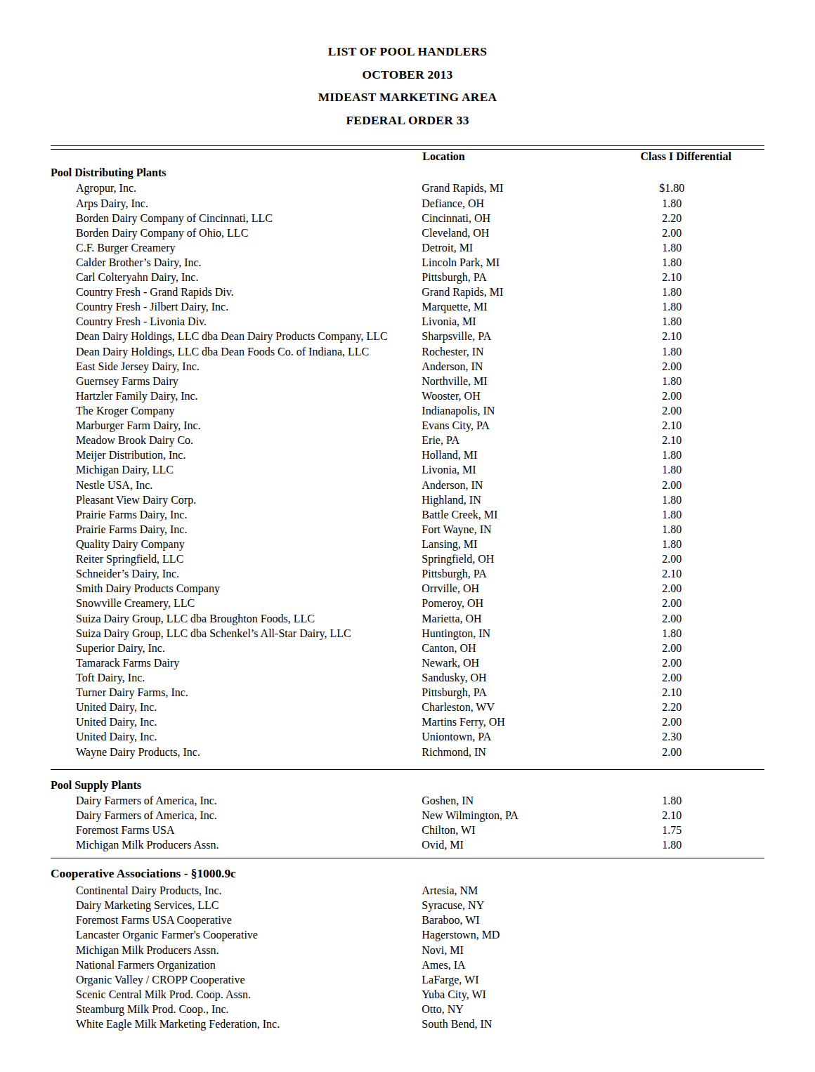LIST OF POOL HANDLERS
OCTOBER 2013
MIDEAST MARKETING AREA
FEDERAL ORDER 33
| | Location | Class I Differential |
| --- | --- | --- |
| Pool Distributing Plants |
| Agropur, Inc. | Grand Rapids, MI | $1.80 |
| Arps Dairy, Inc. | Defiance, OH | 1.80 |
| Borden Dairy Company of Cincinnati, LLC | Cincinnati, OH | 2.20 |
| Borden Dairy Company of Ohio, LLC | Cleveland, OH | 2.00 |
| C.F. Burger Creamery | Detroit, MI | 1.80 |
| Calder Brother’s Dairy, Inc. | Lincoln Park, MI | 1.80 |
| Carl Colteryahn Dairy, Inc. | Pittsburgh, PA | 2.10 |
| Country Fresh - Grand Rapids Div. | Grand Rapids, MI | 1.80 |
| Country Fresh - Jilbert Dairy, Inc. | Marquette, MI | 1.80 |
| Country Fresh - Livonia Div. | Livonia, MI | 1.80 |
| Dean Dairy Holdings, LLC dba Dean Dairy Products Company, LLC | Sharpsville, PA | 2.10 |
| Dean Dairy Holdings, LLC dba Dean Foods Co. of Indiana, LLC | Rochester, IN | 1.80 |
| East Side Jersey Dairy, Inc. | Anderson, IN | 2.00 |
| Guernsey Farms Dairy | Northville, MI | 1.80 |
| Hartzler Family Dairy, Inc. | Wooster, OH | 2.00 |
| The Kroger Company | Indianapolis, IN | 2.00 |
| Marburger Farm Dairy, Inc. | Evans City, PA | 2.10 |
| Meadow Brook Dairy Co. | Erie, PA | 2.10 |
| Meijer Distribution, Inc. | Holland, MI | 1.80 |
| Michigan Dairy, LLC | Livonia, MI | 1.80 |
| Nestle USA, Inc. | Anderson, IN | 2.00 |
| Pleasant View Dairy Corp. | Highland, IN | 1.80 |
| Prairie Farms Dairy, Inc. | Battle Creek, MI | 1.80 |
| Prairie Farms Dairy, Inc. | Fort Wayne, IN | 1.80 |
| Quality Dairy Company | Lansing, MI | 1.80 |
| Reiter Springfield, LLC | Springfield, OH | 2.00 |
| Schneider’s Dairy, Inc. | Pittsburgh, PA | 2.10 |
| Smith Dairy Products Company | Orrville, OH | 2.00 |
| Snowville Creamery, LLC | Pomeroy, OH | 2.00 |
| Suiza Dairy Group, LLC dba Broughton Foods, LLC | Marietta, OH | 2.00 |
| Suiza Dairy Group, LLC dba Schenkel’s All-Star Dairy, LLC | Huntington, IN | 1.80 |
| Superior Dairy, Inc. | Canton, OH | 2.00 |
| Tamarack Farms Dairy | Newark, OH | 2.00 |
| Toft Dairy, Inc. | Sandusky, OH | 2.00 |
| Turner Dairy Farms, Inc. | Pittsburgh, PA | 2.10 |
| United Dairy, Inc. | Charleston, WV | 2.20 |
| United Dairy, Inc. | Martins Ferry, OH | 2.00 |
| United Dairy, Inc. | Uniontown, PA | 2.30 |
| Wayne Dairy Products, Inc. | Richmond, IN | 2.00 |
| Pool Supply Plants |
| Dairy Farmers of America, Inc. | Goshen, IN | 1.80 |
| Dairy Farmers of America, Inc. | New Wilmington, PA | 2.10 |
| Foremost Farms USA | Chilton, WI | 1.75 |
| Michigan Milk Producers Assn. | Ovid, MI | 1.80 |
| Cooperative Associations - §1000.9c |
| Continental Dairy Products, Inc. | Artesia, NM | |
| Dairy Marketing Services, LLC | Syracuse, NY | |
| Foremost Farms USA Cooperative | Baraboo, WI | |
| Lancaster Organic Farmer's Cooperative | Hagerstown, MD | |
| Michigan Milk Producers Assn. | Novi, MI | |
| National Farmers Organization | Ames, IA | |
| Organic Valley / CROPP Cooperative | LaFarge, WI | |
| Scenic Central Milk Prod. Coop. Assn. | Yuba City, WI | |
| Steamburg Milk Prod. Coop., Inc. | Otto, NY | |
| White Eagle Milk Marketing Federation, Inc. | South Bend, IN | |